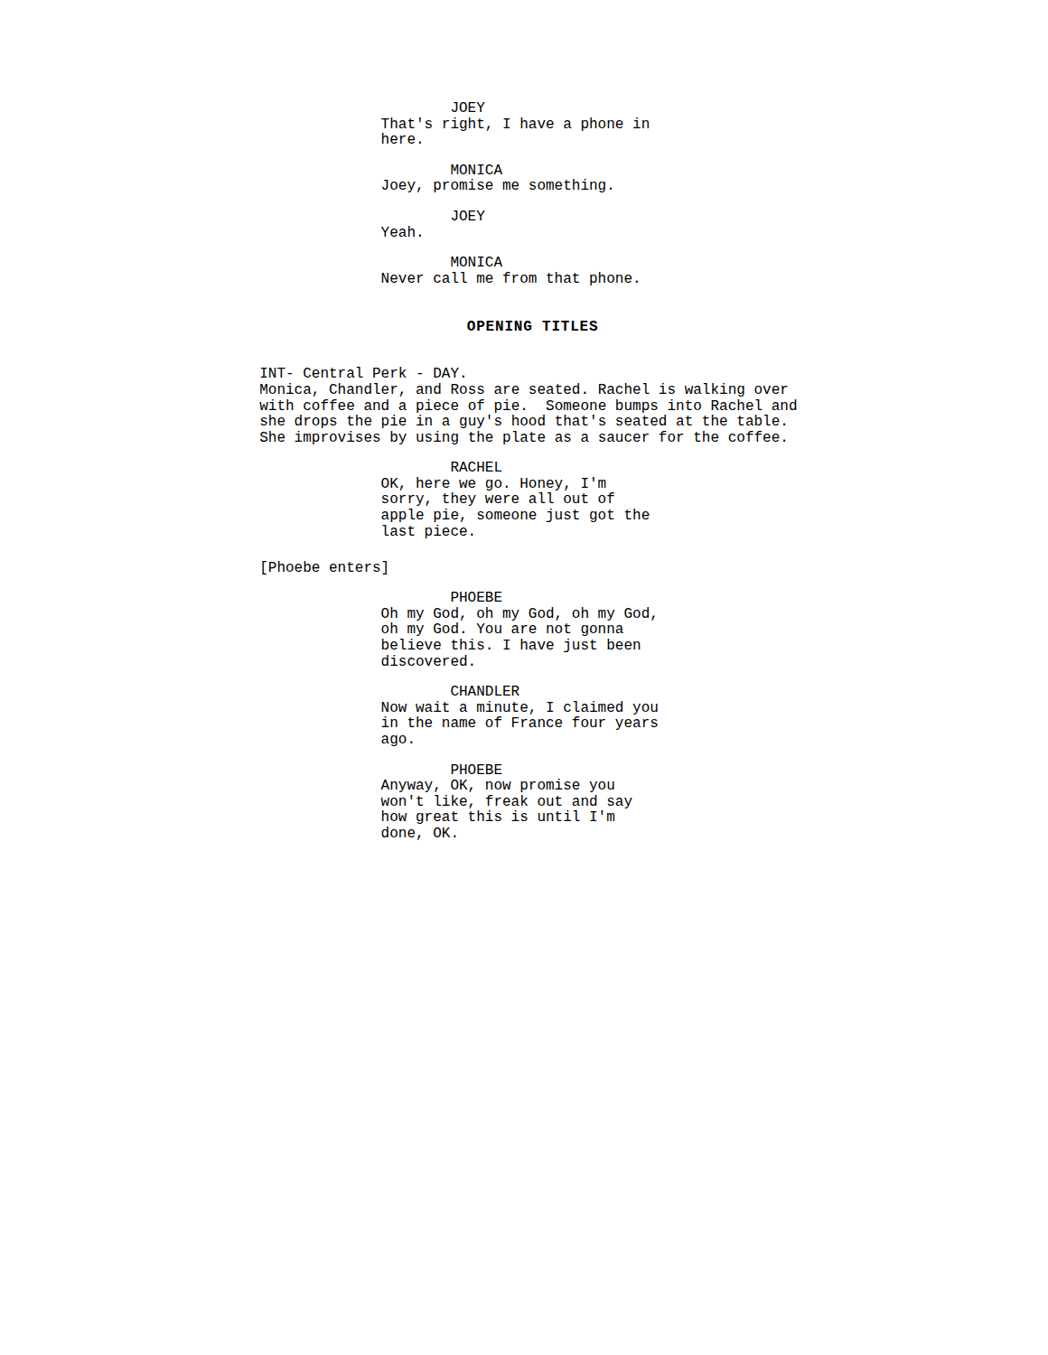JOEY
That's right, I have a phone in here.
MONICA
Joey, promise me something.
JOEY
Yeah.
MONICA
Never call me from that phone.
OPENING TITLES
INT- Central Perk - DAY.
Monica, Chandler, and Ross are seated. Rachel is walking over with coffee and a piece of pie. Someone bumps into Rachel and she drops the pie in a guy's hood that's seated at the table. She improvises by using the plate as a saucer for the coffee.
RACHEL
OK, here we go. Honey, I'm sorry, they were all out of apple pie, someone just got the last piece.
[Phoebe enters]
PHOEBE
Oh my God, oh my God, oh my God, oh my God. You are not gonna believe this. I have just been discovered.
CHANDLER
Now wait a minute, I claimed you in the name of France four years ago.
PHOEBE
Anyway, OK, now promise you won't like, freak out and say how great this is until I'm done, OK.